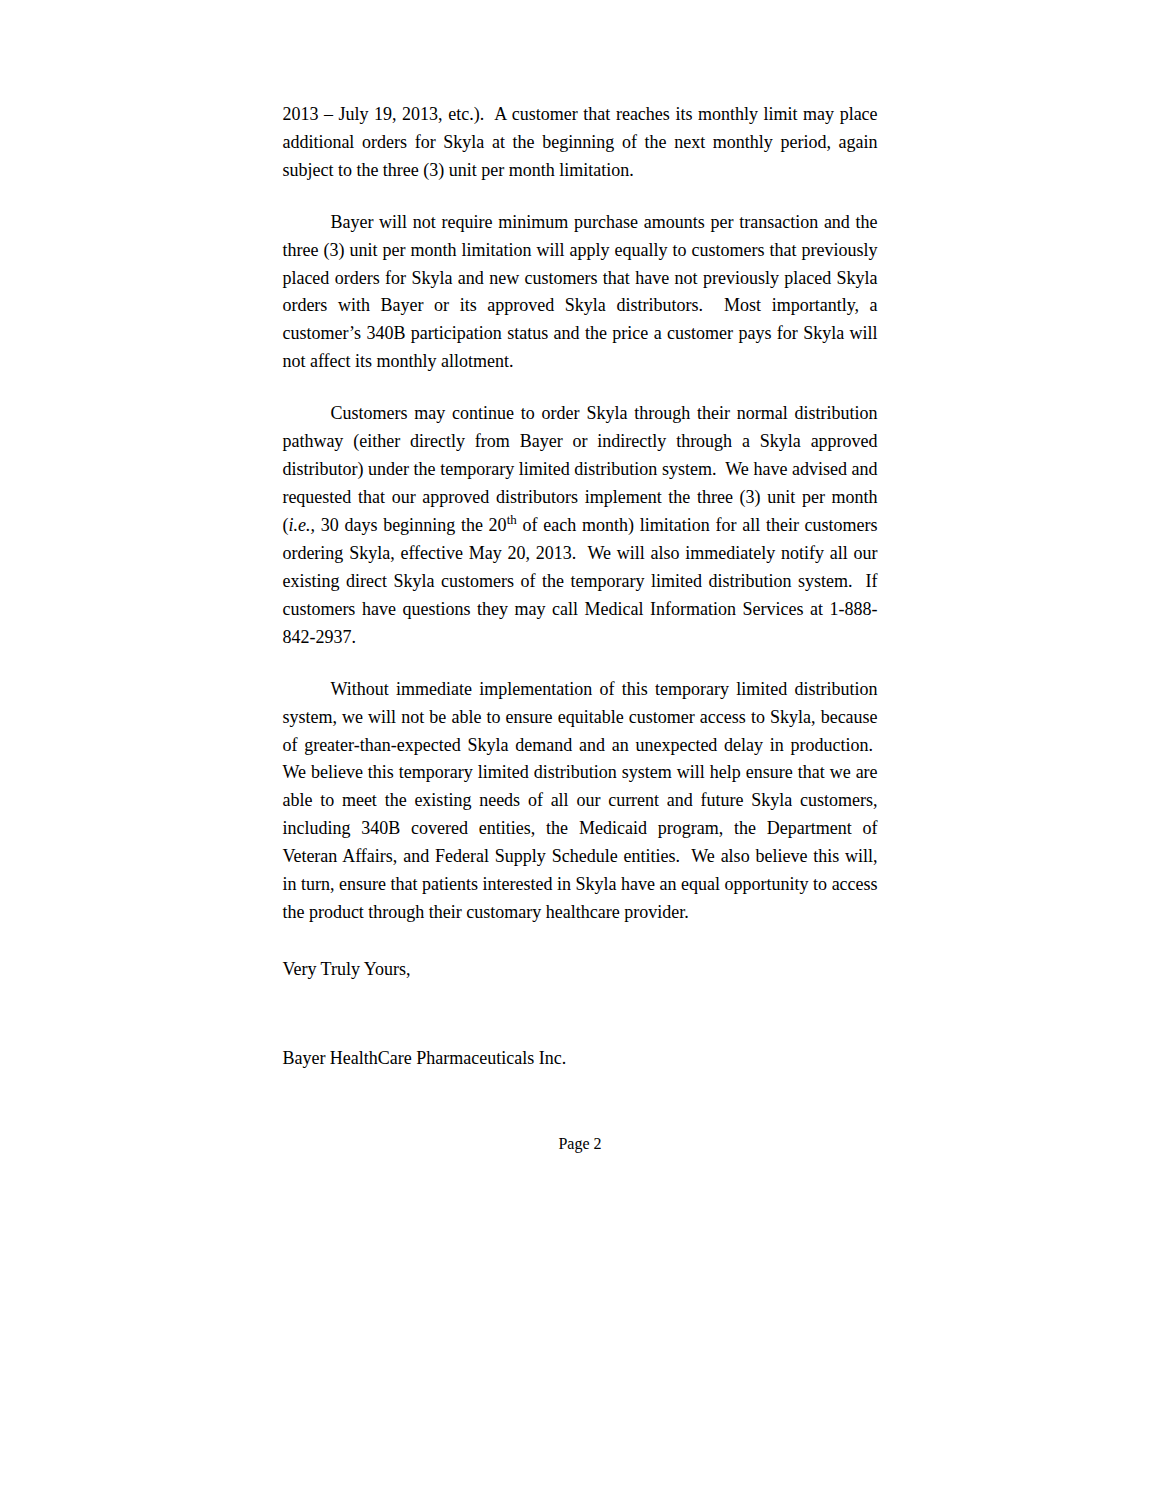2013 – July 19, 2013, etc.). A customer that reaches its monthly limit may place additional orders for Skyla at the beginning of the next monthly period, again subject to the three (3) unit per month limitation.
Bayer will not require minimum purchase amounts per transaction and the three (3) unit per month limitation will apply equally to customers that previously placed orders for Skyla and new customers that have not previously placed Skyla orders with Bayer or its approved Skyla distributors. Most importantly, a customer’s 340B participation status and the price a customer pays for Skyla will not affect its monthly allotment.
Customers may continue to order Skyla through their normal distribution pathway (either directly from Bayer or indirectly through a Skyla approved distributor) under the temporary limited distribution system. We have advised and requested that our approved distributors implement the three (3) unit per month (i.e., 30 days beginning the 20th of each month) limitation for all their customers ordering Skyla, effective May 20, 2013. We will also immediately notify all our existing direct Skyla customers of the temporary limited distribution system. If customers have questions they may call Medical Information Services at 1-888-842-2937.
Without immediate implementation of this temporary limited distribution system, we will not be able to ensure equitable customer access to Skyla, because of greater-than-expected Skyla demand and an unexpected delay in production. We believe this temporary limited distribution system will help ensure that we are able to meet the existing needs of all our current and future Skyla customers, including 340B covered entities, the Medicaid program, the Department of Veteran Affairs, and Federal Supply Schedule entities. We also believe this will, in turn, ensure that patients interested in Skyla have an equal opportunity to access the product through their customary healthcare provider.
Very Truly Yours,
Bayer HealthCare Pharmaceuticals Inc.
Page 2